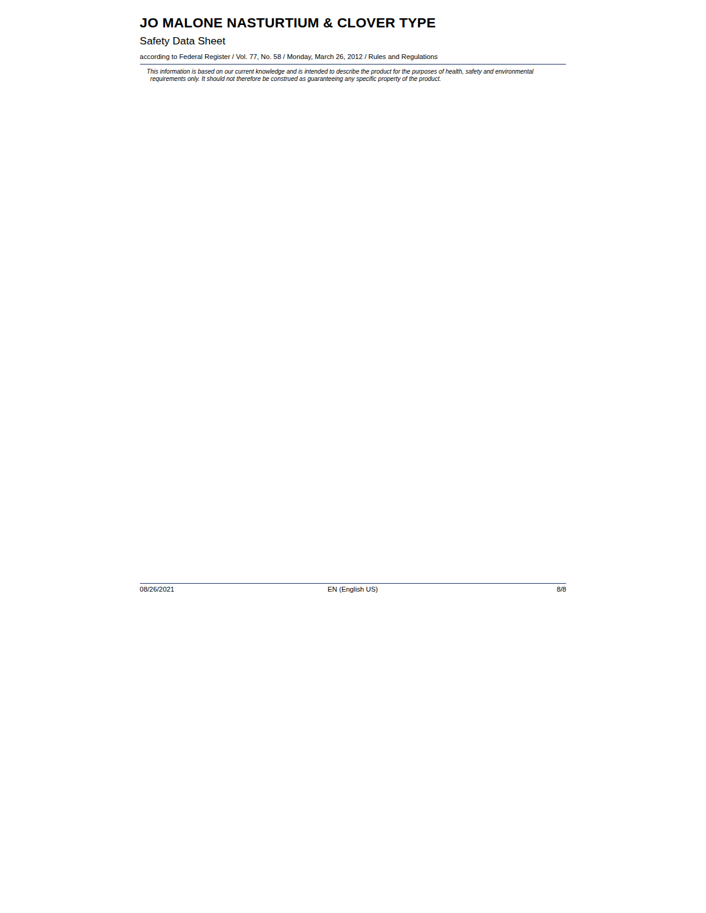JO MALONE NASTURTIUM & CLOVER TYPE
Safety Data Sheet
according to Federal Register / Vol. 77, No. 58 / Monday, March 26, 2012 / Rules and Regulations
This information is based on our current knowledge and is intended to describe the product for the purposes of health, safety and environmental requirements only. It should not therefore be construed as guaranteeing any specific property of the product.
08/26/2021
EN (English US)
8/8